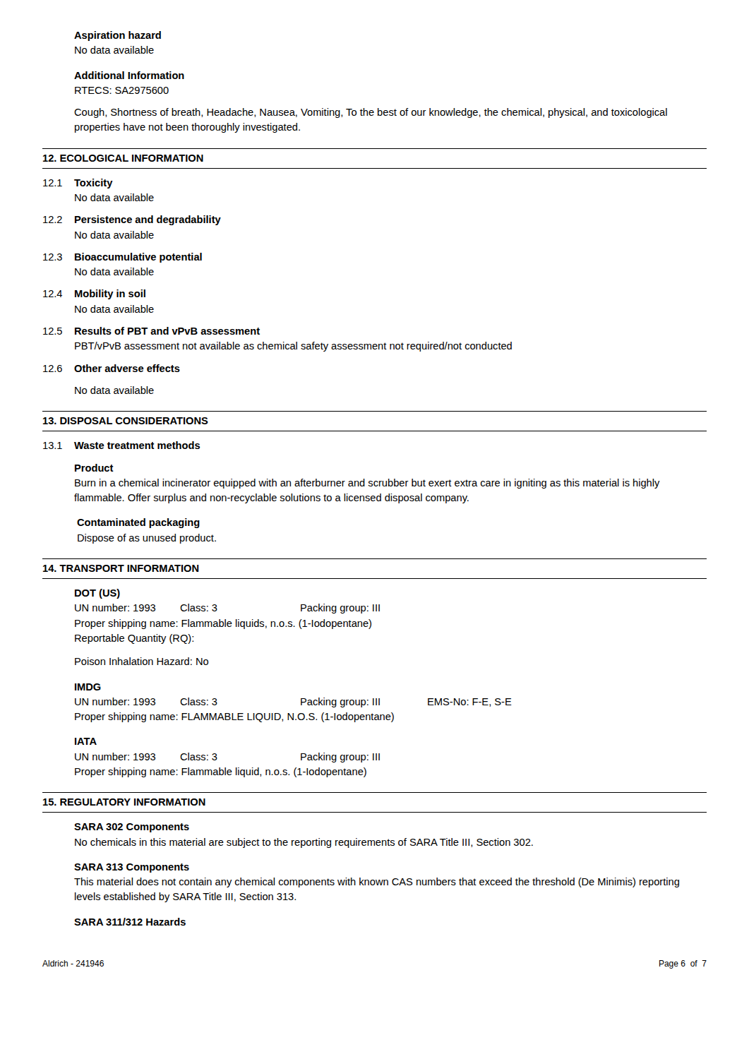Aspiration hazard
No data available
Additional Information
RTECS: SA2975600
Cough, Shortness of breath, Headache, Nausea, Vomiting, To the best of our knowledge, the chemical, physical, and toxicological properties have not been thoroughly investigated.
12. ECOLOGICAL INFORMATION
12.1
Toxicity
No data available
12.2
Persistence and degradability
No data available
12.3
Bioaccumulative potential
No data available
12.4
Mobility in soil
No data available
12.5
Results of PBT and vPvB assessment
PBT/vPvB assessment not available as chemical safety assessment not required/not conducted
12.6
Other adverse effects
No data available
13. DISPOSAL CONSIDERATIONS
13.1
Waste treatment methods
Product
Burn in a chemical incinerator equipped with an afterburner and scrubber but exert extra care in igniting as this material is highly flammable. Offer surplus and non-recyclable solutions to a licensed disposal company.
Contaminated packaging
Dispose of as unused product.
14. TRANSPORT INFORMATION
DOT (US)
UN number: 1993 Class: 3 Packing group: III
Proper shipping name: Flammable liquids, n.o.s. (1-Iodopentane)
Reportable Quantity (RQ):
Poison Inhalation Hazard: No
IMDG
UN number: 1993 Class: 3 Packing group: III EMS-No: F-E, S-E
Proper shipping name: FLAMMABLE LIQUID, N.O.S. (1-Iodopentane)
IATA
UN number: 1993 Class: 3 Packing group: III
Proper shipping name: Flammable liquid, n.o.s. (1-Iodopentane)
15. REGULATORY INFORMATION
SARA 302 Components
No chemicals in this material are subject to the reporting requirements of SARA Title III, Section 302.
SARA 313 Components
This material does not contain any chemical components with known CAS numbers that exceed the threshold (De Minimis) reporting levels established by SARA Title III, Section 313.
SARA 311/312 Hazards
Aldrich - 241946
Page 6 of 7